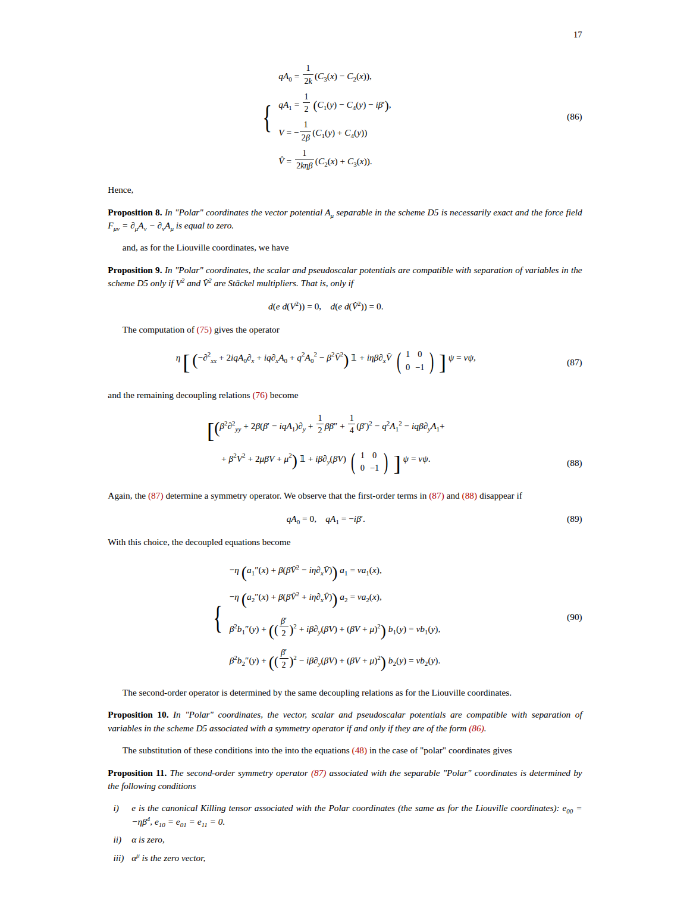17
{
| q A 0 = 1 2 k ( C 3 ( x ) − C 2 ( x )), |
| q A 1 = 1 2 ( C 1 ( y ) − C 4 ( y ) − i β ′ ) , |
| V = − 1 2 β ( C 1 ( y ) + C 4 ( y )) |
| V̂ = 1 2 k η β ( C 2 ( x ) + C 3 ( x )). |
(86)
Hence,
Proposition 8. In "Polar" coordinates the vector potential Aμ separable in the scheme D5 is necessarily exact and the force field Fμν = ∂μAν − ∂νAμ is equal to zero.
and, as for the Liouville coordinates, we have
Proposition 9. In "Polar" coordinates, the scalar and pseudoscalar potentials are compatible with separation of variables in the scheme D5 only if V2 and V̂2 are Stäckel multipliers. That is, only if
d(e d(V2)) = 0, d(e d(V̂2)) = 0.
(0)
The computation of (75) gives the operator
η [ (−∂2xx + 2iqA0∂x + iq∂xA0 + q2A02 − β2V̂2) 𝟙 + iηβ∂xV̂ (
| 1 | 0 |
| 0 | −1 |
) ] ψ = νψ,
(87)
and the remaining decoupling relations (76) become
[(β2∂2yy + 2β(β′ − iqA1)∂y + 12 ββ″ + 14(β′)2 − q2A12 − iqβ∂yA1+
+ β2V2 + 2μβV + μ2) 𝟙 + iβ∂y(βV) (
| 1 | 0 |
| 0 | −1 |
) ] ψ = νψ.
(88)
Again, the (87) determine a symmetry operator. We observe that the first-order terms in (87) and (88) disappear if
qA0 = 0, qA1 = −iβ′.
(89)
With this choice, the decoupled equations become
{
| − η ( a 1 ″( x ) + β ( β V̂ 2 − i η ∂ x V̂ ) ) a 1 = ν a 1 ( x ), |
| − η ( a 2 ″( x ) + β ( β V̂ 2 + i η ∂ x V̂ ) ) a 2 = ν a 2 ( x ), |
| β 2 b 1 ″( y ) + ( ( β ′ 2 ) 2 + i β ∂ y ( β V ) + ( β V + μ ) 2 ) b 1 ( y ) = ν b 1 ( y ), |
| β 2 b 2 ″( y ) + ( ( β ′ 2 ) 2 − i β ∂ y ( β V ) + ( β V + μ ) 2 ) b 2 ( y ) = ν b 2 ( y ). |
(90)
The second-order operator is determined by the same decoupling relations as for the Liouville coordinates.
Proposition 10. In "Polar" coordinates, the vector, scalar and pseudoscalar potentials are compatible with separation of variables in the scheme D5 associated with a symmetry operator if and only if they are of the form (86).
The substitution of these conditions into the into the equations (48) in the case of "polar" coordinates gives
Proposition 11. The second-order symmetry operator (87) associated with the separable "Polar" coordinates is determined by the following conditions
i) e is the canonical Killing tensor associated with the Polar coordinates (the same as for the Liouville coordinates): e00 = −ηβ4, e10 = e01 = e11 = 0.
ii) α is zero,
iii) αμ is the zero vector,